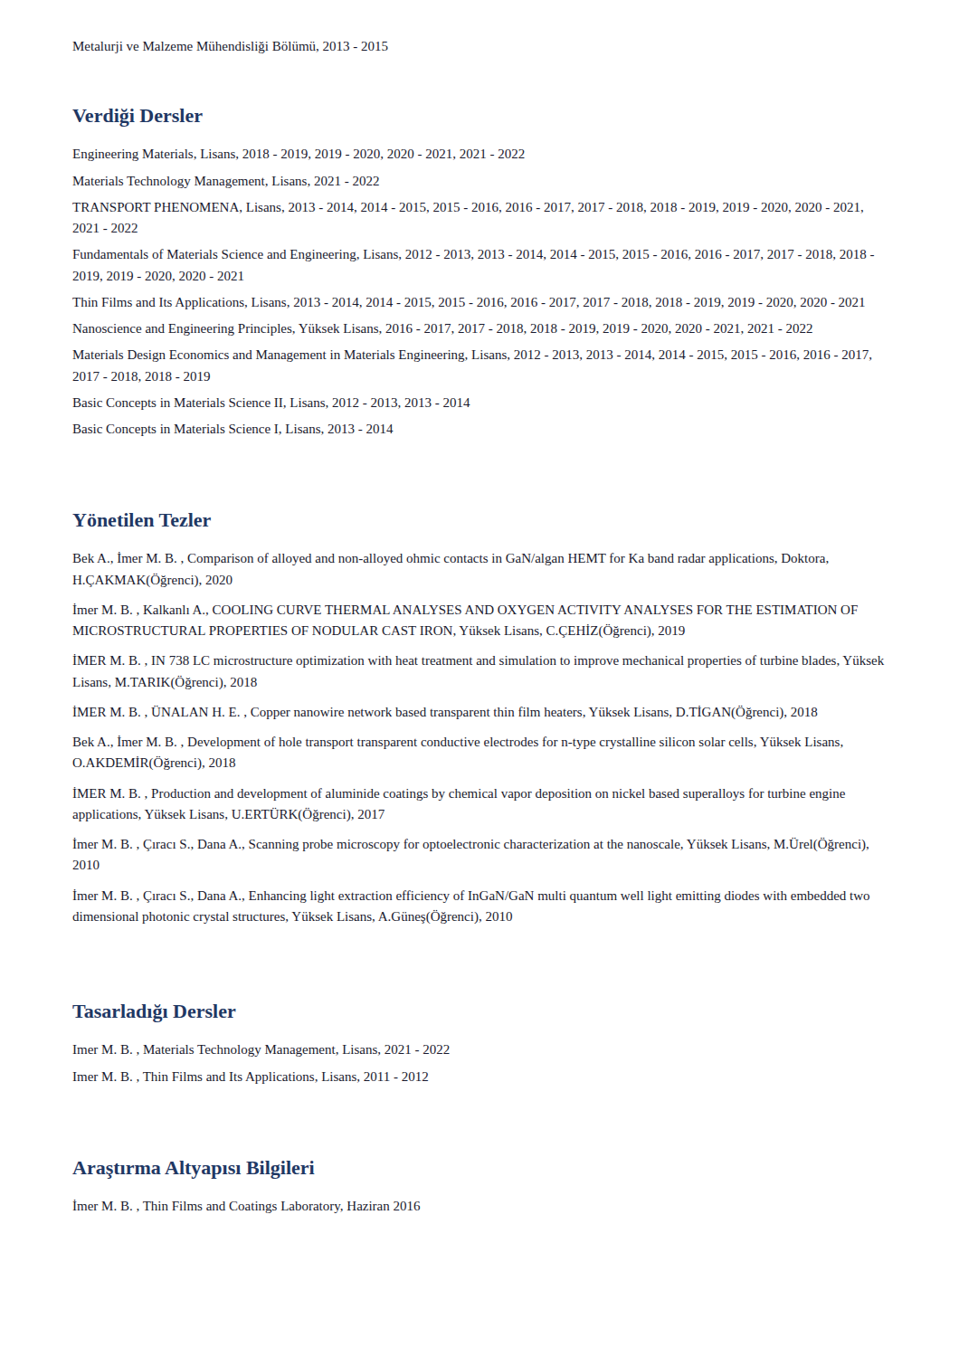Metalurji ve Malzeme Mühendisliği Bölümü, 2013 - 2015
Verdiği Dersler
Engineering Materials, Lisans, 2018 - 2019, 2019 - 2020, 2020 - 2021, 2021 - 2022
Materials Technology Management, Lisans, 2021 - 2022
TRANSPORT PHENOMENA, Lisans, 2013 - 2014, 2014 - 2015, 2015 - 2016, 2016 - 2017, 2017 - 2018, 2018 - 2019, 2019 - 2020, 2020 - 2021, 2021 - 2022
Fundamentals of Materials Science and Engineering, Lisans, 2012 - 2013, 2013 - 2014, 2014 - 2015, 2015 - 2016, 2016 - 2017, 2017 - 2018, 2018 - 2019, 2019 - 2020, 2020 - 2021
Thin Films and Its Applications, Lisans, 2013 - 2014, 2014 - 2015, 2015 - 2016, 2016 - 2017, 2017 - 2018, 2018 - 2019, 2019 - 2020, 2020 - 2021
Nanoscience and Engineering Principles, Yüksek Lisans, 2016 - 2017, 2017 - 2018, 2018 - 2019, 2019 - 2020, 2020 - 2021, 2021 - 2022
Materials Design Economics and Management in Materials Engineering, Lisans, 2012 - 2013, 2013 - 2014, 2014 - 2015, 2015 - 2016, 2016 - 2017, 2017 - 2018, 2018 - 2019
Basic Concepts in Materials Science II, Lisans, 2012 - 2013, 2013 - 2014
Basic Concepts in Materials Science I, Lisans, 2013 - 2014
Yönetilen Tezler
Bek A., İmer M. B. , Comparison of alloyed and non-alloyed ohmic contacts in GaN/algan HEMT for Ka band radar applications, Doktora, H.ÇAKMAK(Öğrenci), 2020
İmer M. B. , Kalkanlı A., COOLING CURVE THERMAL ANALYSES AND OXYGEN ACTIVITY ANALYSES FOR THE ESTIMATION OF MICROSTRUCTURAL PROPERTIES OF NODULAR CAST IRON, Yüksek Lisans, C.ÇEHİZ(Öğrenci), 2019
İMER M. B. , IN 738 LC microstructure optimization with heat treatment and simulation to improve mechanical properties of turbine blades, Yüksek Lisans, M.TARIK(Öğrenci), 2018
İMER M. B. , ÜNALAN H. E. , Copper nanowire network based transparent thin film heaters, Yüksek Lisans, D.TİGAN(Öğrenci), 2018
Bek A., İmer M. B. , Development of hole transport transparent conductive electrodes for n-type crystalline silicon solar cells, Yüksek Lisans, O.AKDEMİR(Öğrenci), 2018
İMER M. B. , Production and development of aluminide coatings by chemical vapor deposition on nickel based superalloys for turbine engine applications, Yüksek Lisans, U.ERTÜRK(Öğrenci), 2017
İmer M. B. , Çıracı S., Dana A., Scanning probe microscopy for optoelectronic characterization at the nanoscale, Yüksek Lisans, M.Ürel(Öğrenci), 2010
İmer M. B. , Çıracı S., Dana A., Enhancing light extraction efficiency of InGaN/GaN multi quantum well light emitting diodes with embedded two dimensional photonic crystal structures, Yüksek Lisans, A.Güneş(Öğrenci), 2010
Tasarladığı Dersler
Imer M. B. , Materials Technology Management, Lisans, 2021 - 2022
Imer M. B. , Thin Films and Its Applications, Lisans, 2011 - 2012
Araştırma Altyapısı Bilgileri
İmer M. B. , Thin Films and Coatings Laboratory, Haziran 2016